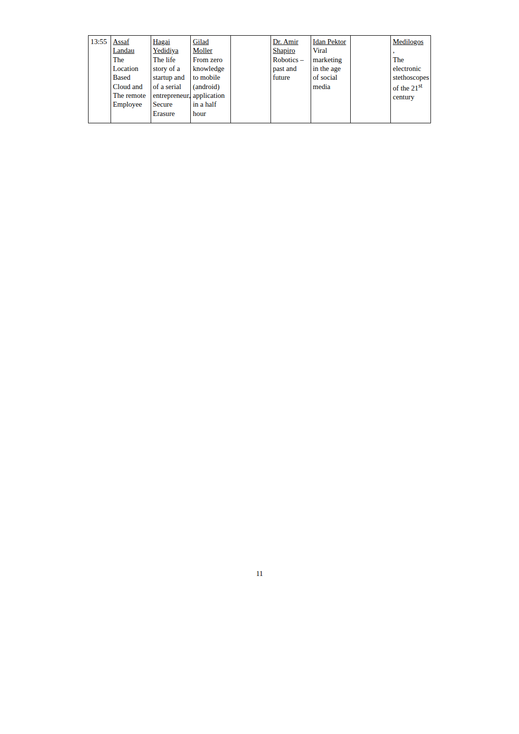| 13:55 | Assaf Landau The Location Based Cloud and The remote Employee | Hagai Yedidiya The life story of a startup and of a serial entrepreneur, Secure Erasure | Gilad Moller From zero knowledge to mobile (android) application in a half hour | | Dr. Amir Shapiro Robotics – past and future | Idan Pektor Viral marketing in the age of social media | | Medilogos , The electronic stethoscopes of the 21 st century |
11